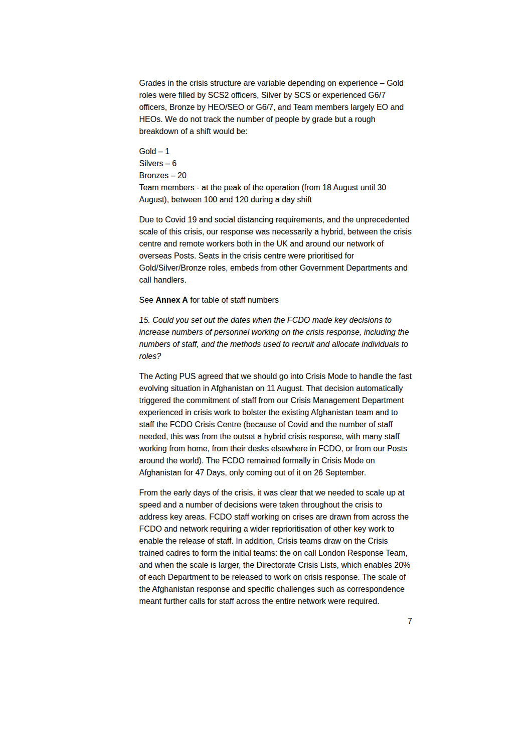Grades in the crisis structure are variable depending on experience – Gold roles were filled by SCS2 officers, Silver by SCS or experienced G6/7 officers, Bronze by HEO/SEO or G6/7, and Team members largely EO and HEOs. We do not track the number of people by grade but a rough breakdown of a shift would be:
Gold – 1
Silvers – 6
Bronzes – 20
Team members - at the peak of the operation (from 18 August until 30 August), between 100 and 120 during a day shift
Due to Covid 19 and social distancing requirements, and the unprecedented scale of this crisis, our response was necessarily a hybrid, between the crisis centre and remote workers both in the UK and around our network of overseas Posts. Seats in the crisis centre were prioritised for Gold/Silver/Bronze roles, embeds from other Government Departments and call handlers.
See Annex A for table of staff numbers
15. Could you set out the dates when the FCDO made key decisions to increase numbers of personnel working on the crisis response, including the numbers of staff, and the methods used to recruit and allocate individuals to roles?
The Acting PUS agreed that we should go into Crisis Mode to handle the fast evolving situation in Afghanistan on 11 August. That decision automatically triggered the commitment of staff from our Crisis Management Department experienced in crisis work to bolster the existing Afghanistan team and to staff the FCDO Crisis Centre (because of Covid and the number of staff needed, this was from the outset a hybrid crisis response, with many staff working from home, from their desks elsewhere in FCDO, or from our Posts around the world). The FCDO remained formally in Crisis Mode on Afghanistan for 47 Days, only coming out of it on 26 September.
From the early days of the crisis, it was clear that we needed to scale up at speed and a number of decisions were taken throughout the crisis to address key areas. FCDO staff working on crises are drawn from across the FCDO and network requiring a wider reprioritisation of other key work to enable the release of staff. In addition, Crisis teams draw on the Crisis trained cadres to form the initial teams: the on call London Response Team, and when the scale is larger, the Directorate Crisis Lists, which enables 20% of each Department to be released to work on crisis response. The scale of the Afghanistan response and specific challenges such as correspondence meant further calls for staff across the entire network were required.
7